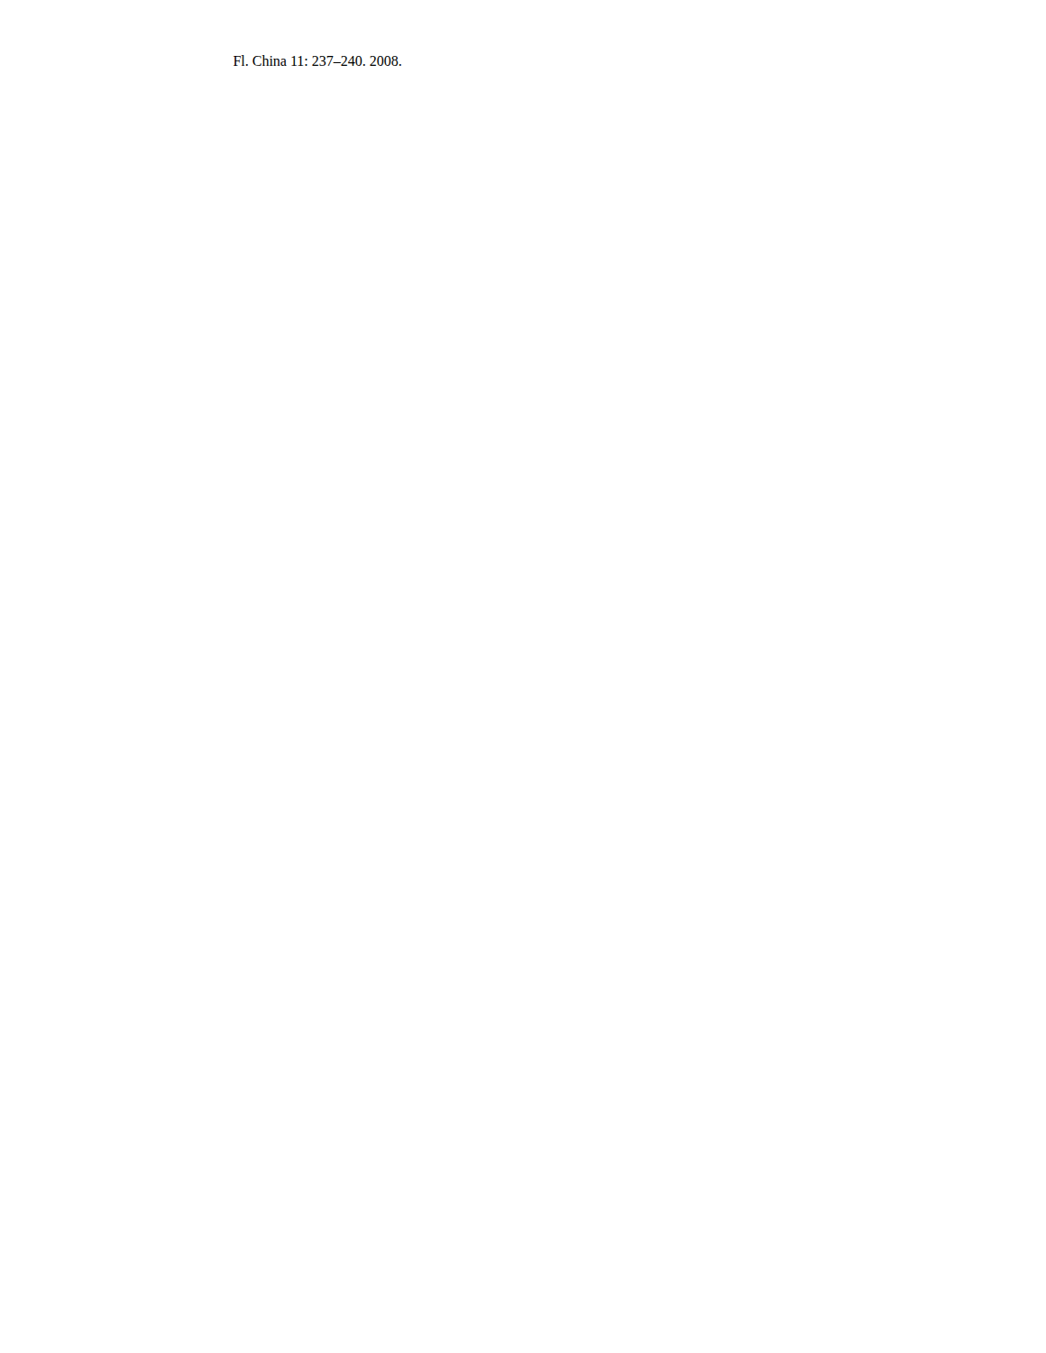Fl. China 11: 237–240. 2008.